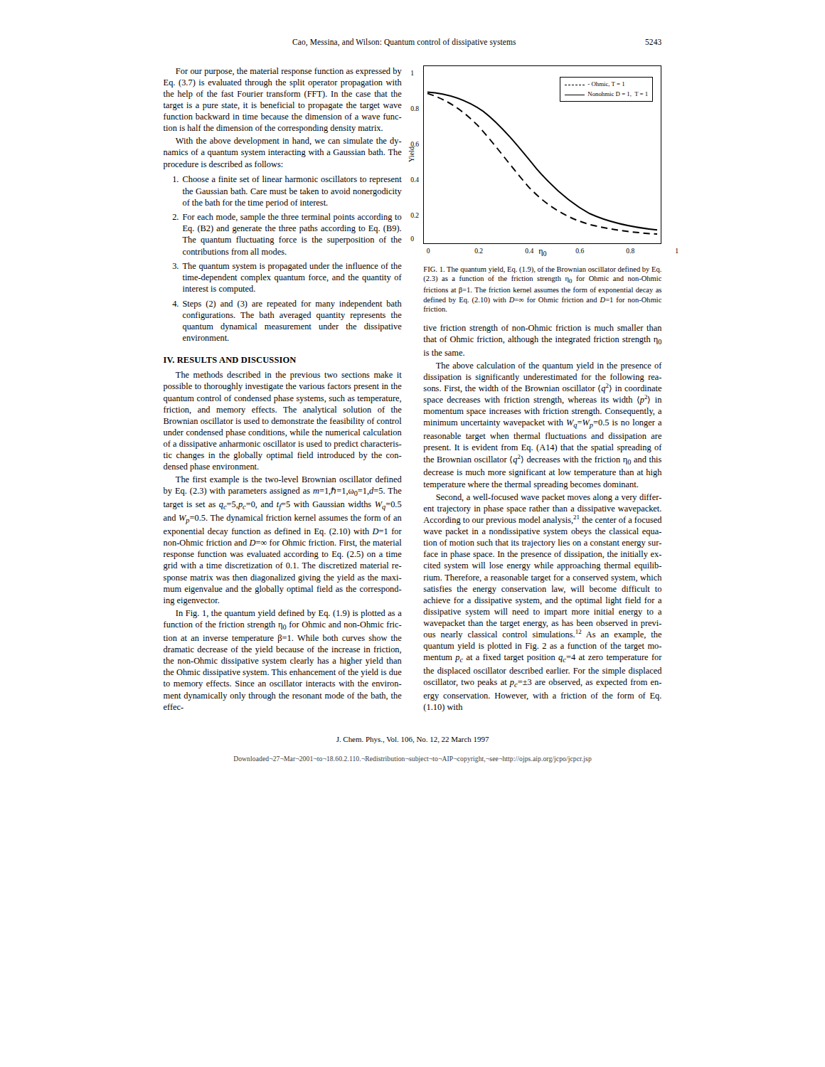5243 Cao, Messina, and Wilson: Quantum control of dissipative systems
For our purpose, the material response function as expressed by Eq. (3.7) is evaluated through the split operator propagation with the help of the fast Fourier transform (FFT). In the case that the target is a pure state, it is beneficial to propagate the target wave function backward in time because the dimension of a wave function is half the dimension of the corresponding density matrix.
With the above development in hand, we can simulate the dynamics of a quantum system interacting with a Gaussian bath. The procedure is described as follows:
Choose a finite set of linear harmonic oscillators to represent the Gaussian bath. Care must be taken to avoid nonergodicity of the bath for the time period of interest.
For each mode, sample the three terminal points according to Eq. (B2) and generate the three paths according to Eq. (B9). The quantum fluctuating force is the superposition of the contributions from all modes.
The quantum system is propagated under the influence of the time-dependent complex quantum force, and the quantity of interest is computed.
Steps (2) and (3) are repeated for many independent bath configurations. The bath averaged quantity represents the quantum dynamical measurement under the dissipative environment.
IV. RESULTS AND DISCUSSION
The methods described in the previous two sections make it possible to thoroughly investigate the various factors present in the quantum control of condensed phase systems, such as temperature, friction, and memory effects. The analytical solution of the Brownian oscillator is used to demonstrate the feasibility of control under condensed phase conditions, while the numerical calculation of a dissipative anharmonic oscillator is used to predict characteristic changes in the globally optimal field introduced by the condensed phase environment.
The first example is the two-level Brownian oscillator defined by Eq. (2.3) with parameters assigned as m=1,ℏ=1,ω0=1,d=5. The target is set as qc=5,pc=0, and tf=5 with Gaussian widths Wq=0.5 and Wp=0.5. The dynamical friction kernel assumes the form of an exponential decay function as defined in Eq. (2.10) with D=1 for non-Ohmic friction and D=∞ for Ohmic friction. First, the material response function was evaluated according to Eq. (2.5) on a time grid with a time discretization of 0.1. The discretized material response matrix was then diagonalized giving the yield as the maximum eigenvalue and the globally optimal field as the corresponding eigenvector.
In Fig. 1, the quantum yield defined by Eq. (1.9) is plotted as a function of the friction strength η0 for Ohmic and non-Ohmic friction at an inverse temperature β=1. While both curves show the dramatic decrease of the yield because of the increase in friction, the non-Ohmic dissipative system clearly has a higher yield than the Ohmic dissipative system. This enhancement of the yield is due to memory effects. Since an oscillator interacts with the environment dynamically only through the resonant mode of the bath, the effec-
Yield
1
0.8
0.6
0.4
0.2
0
0
0.2
0.4
0.6
0.8
1
- Ohmic, T = 1
Nonohmic D = 1, T = 1
η0
FIG. 1. The quantum yield, Eq. (1.9), of the Brownian oscillator defined by Eq. (2.3) as a function of the friction strength η0 for Ohmic and non-Ohmic frictions at β=1. The friction kernel assumes the form of exponential decay as defined by Eq. (2.10) with D=∞ for Ohmic friction and D=1 for non-Ohmic friction.
tive friction strength of non-Ohmic friction is much smaller than that of Ohmic friction, although the integrated friction strength η0 is the same.
The above calculation of the quantum yield in the presence of dissipation is significantly underestimated for the following reasons. First, the width of the Brownian oscillator ⟨q2⟩ in coordinate space decreases with friction strength, whereas its width ⟨p2⟩ in momentum space increases with friction strength. Consequently, a minimum uncertainty wavepacket with Wq=Wp=0.5 is no longer a reasonable target when thermal fluctuations and dissipation are present. It is evident from Eq. (A14) that the spatial spreading of the Brownian oscillator ⟨q2⟩ decreases with the friction η0 and this decrease is much more significant at low temperature than at high temperature where the thermal spreading becomes dominant.
Second, a well-focused wave packet moves along a very different trajectory in phase space rather than a dissipative wavepacket. According to our previous model analysis,21 the center of a focused wave packet in a nondissipative system obeys the classical equation of motion such that its trajectory lies on a constant energy surface in phase space. In the presence of dissipation, the initially excited system will lose energy while approaching thermal equilibrium. Therefore, a reasonable target for a conserved system, which satisfies the energy conservation law, will become difficult to achieve for a dissipative system, and the optimal light field for a dissipative system will need to impart more initial energy to a wavepacket than the target energy, as has been observed in previous nearly classical control simulations.12 As an example, the quantum yield is plotted in Fig. 2 as a function of the target momentum pc at a fixed target position qc=4 at zero temperature for the displaced oscillator described earlier. For the simple displaced oscillator, two peaks at pc=±3 are observed, as expected from energy conservation. However, with a friction of the form of Eq. (1.10) with
J. Chem. Phys., Vol. 106, No. 12, 22 March 1997
Downloaded¬27¬Mar¬2001¬to¬18.60.2.110.¬Redistribution¬subject¬to¬AIP¬copyright,¬see¬http://ojps.aip.org/jcpo/jcpcr.jsp